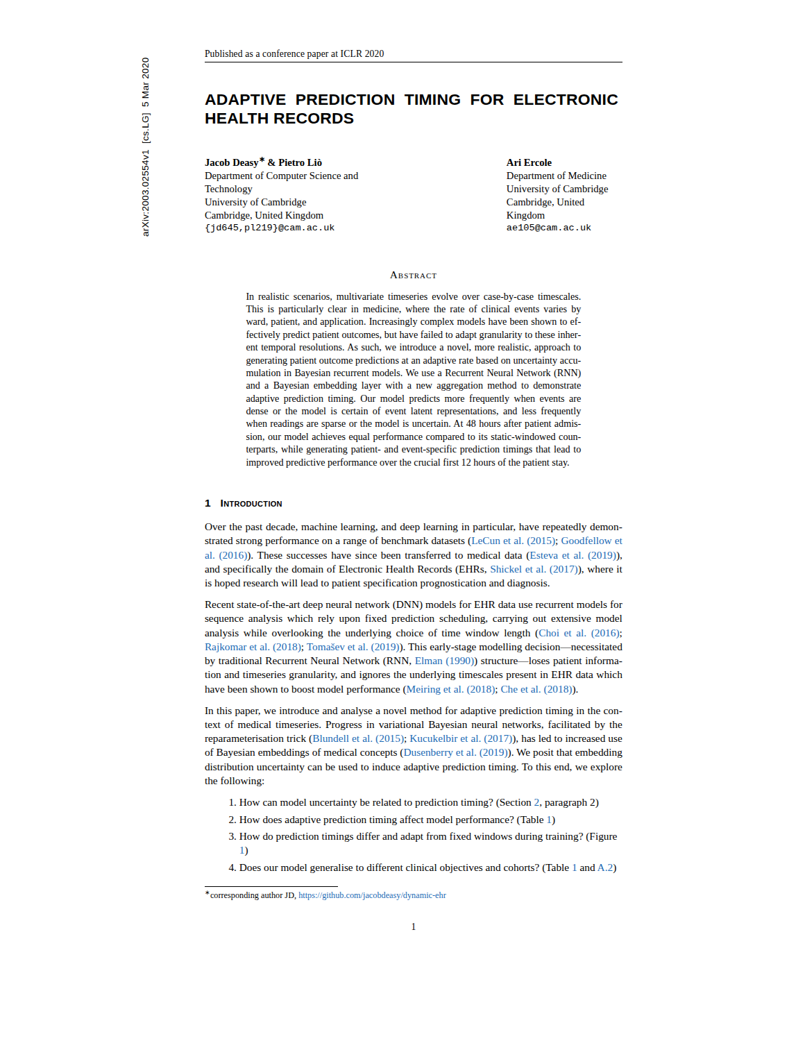arXiv:2003.02554v1 [cs.LG] 5 Mar 2020
Published as a conference paper at ICLR 2020
Adaptive Prediction Timing for Electronic
Health Records
Jacob Deasy∗ & Pietro Liò
Department of Computer Science and Technology
University of Cambridge
Cambridge, United Kingdom
{jd645,pl219}@cam.ac.uk
Ari Ercole
Department of Medicine
University of Cambridge
Cambridge, United Kingdom
ae105@cam.ac.uk
Abstract
In realistic scenarios, multivariate timeseries evolve over case-by-case timescales. This is particularly clear in medicine, where the rate of clinical events varies by ward, patient, and application. Increasingly complex models have been shown to effectively predict patient outcomes, but have failed to adapt granularity to these inherent temporal resolutions. As such, we introduce a novel, more realistic, approach to generating patient outcome predictions at an adaptive rate based on uncertainty accumulation in Bayesian recurrent models. We use a Recurrent Neural Network (RNN) and a Bayesian embedding layer with a new aggregation method to demonstrate adaptive prediction timing. Our model predicts more frequently when events are dense or the model is certain of event latent representations, and less frequently when readings are sparse or the model is uncertain. At 48 hours after patient admission, our model achieves equal performance compared to its static-windowed counterparts, while generating patient- and event-specific prediction timings that lead to improved predictive performance over the crucial first 12 hours of the patient stay.
1 Introduction
Over the past decade, machine learning, and deep learning in particular, have repeatedly demonstrated strong performance on a range of benchmark datasets (LeCun et al. (2015); Goodfellow et al. (2016)). These successes have since been transferred to medical data (Esteva et al. (2019)), and specifically the domain of Electronic Health Records (EHRs, Shickel et al. (2017)), where it is hoped research will lead to patient specification prognostication and diagnosis.
Recent state-of-the-art deep neural network (DNN) models for EHR data use recurrent models for sequence analysis which rely upon fixed prediction scheduling, carrying out extensive model analysis while overlooking the underlying choice of time window length (Choi et al. (2016); Rajkomar et al. (2018); Tomašev et al. (2019)). This early-stage modelling decision—necessitated by traditional Recurrent Neural Network (RNN, Elman (1990)) structure—loses patient information and timeseries granularity, and ignores the underlying timescales present in EHR data which have been shown to boost model performance (Meiring et al. (2018); Che et al. (2018)).
In this paper, we introduce and analyse a novel method for adaptive prediction timing in the context of medical timeseries. Progress in variational Bayesian neural networks, facilitated by the reparameterisation trick (Blundell et al. (2015); Kucukelbir et al. (2017)), has led to increased use of Bayesian embeddings of medical concepts (Dusenberry et al. (2019)). We posit that embedding distribution uncertainty can be used to induce adaptive prediction timing. To this end, we explore the following:
How can model uncertainty be related to prediction timing? (Section 2, paragraph 2)
How does adaptive prediction timing affect model performance? (Table 1)
How do prediction timings differ and adapt from fixed windows during training? (Figure 1)
Does our model generalise to different clinical objectives and cohorts? (Table 1 and A.2)
∗corresponding author JD, https://github.com/jacobdeasy/dynamic-ehr
1